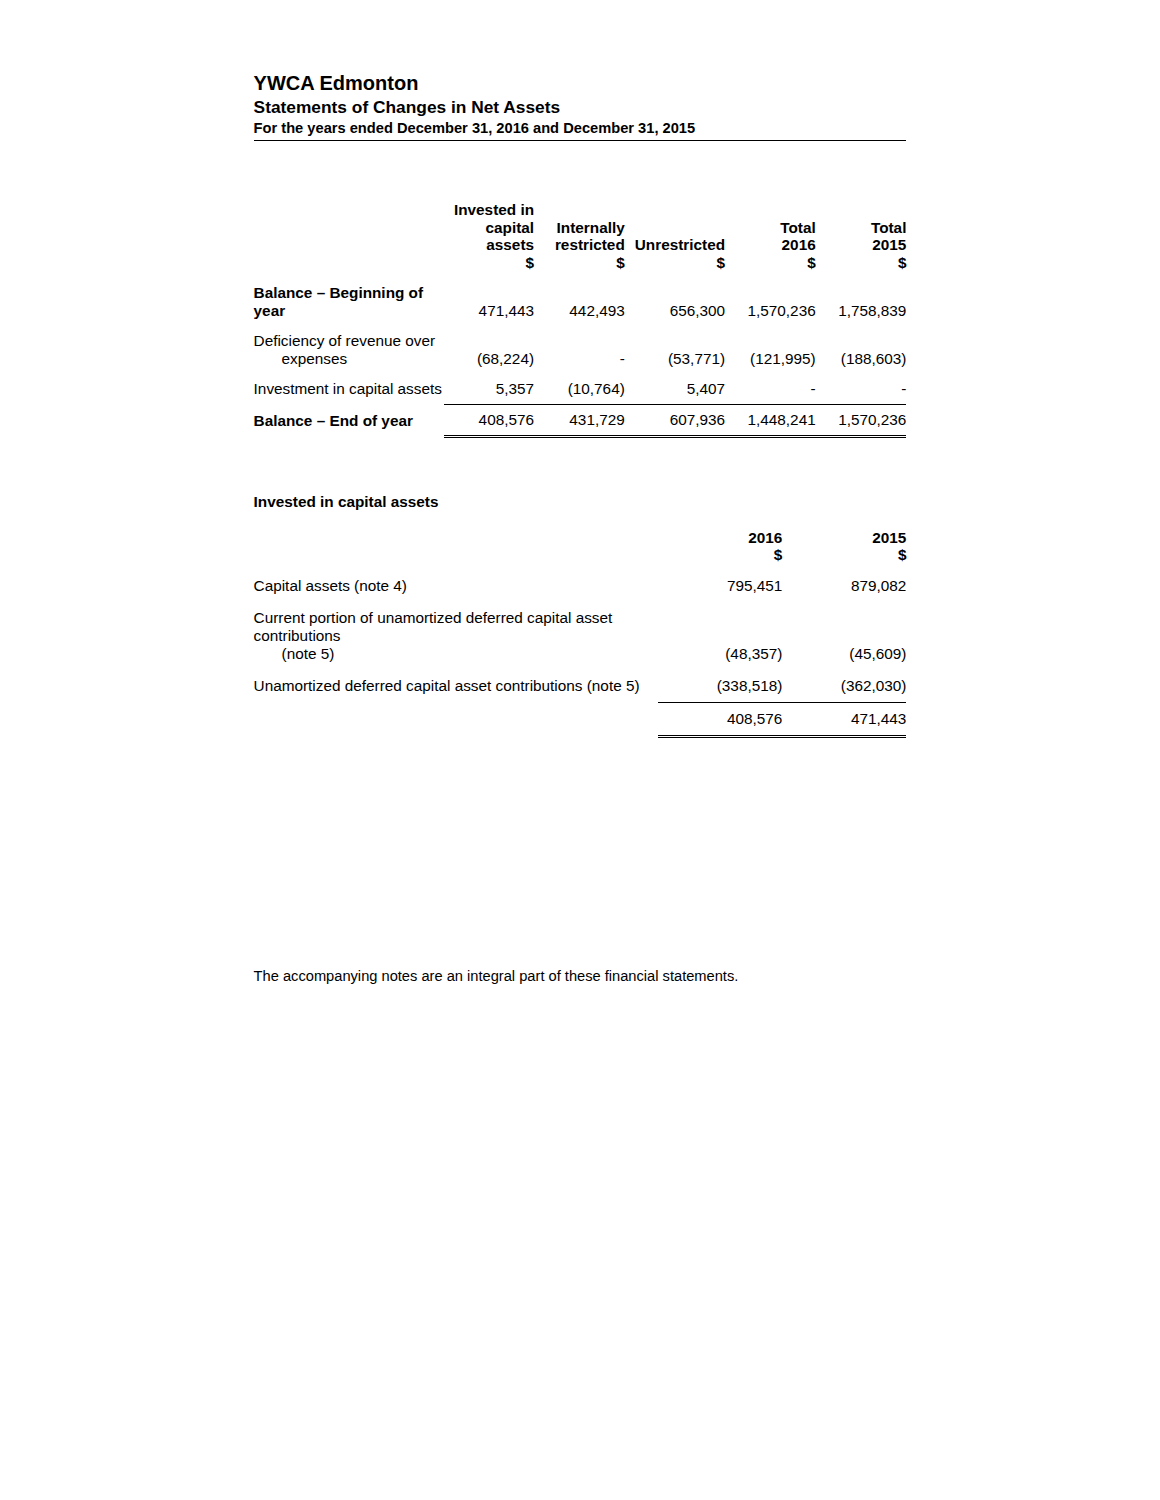YWCA Edmonton
Statements of Changes in Net Assets
For the years ended December 31, 2016 and December 31, 2015
| | Invested in capital assets $ | Internally restricted $ | Unrestricted $ | Total 2016 $ | Total 2015 $ |
| --- | --- | --- | --- | --- | --- |
| Balance – Beginning of year | 471,443 | 442,493 | 656,300 | 1,570,236 | 1,758,839 |
| Deficiency of revenue over expenses | (68,224) | - | (53,771) | (121,995) | (188,603) |
| Investment in capital assets | 5,357 | (10,764) | 5,407 | - | - |
| Balance – End of year | 408,576 | 431,729 | 607,936 | 1,448,241 | 1,570,236 |
Invested in capital assets
| | 2016 $ | 2015 $ |
| --- | --- | --- |
| Capital assets (note 4) | 795,451 | 879,082 |
| Current portion of unamortized deferred capital asset contributions (note 5) | (48,357) | (45,609) |
| Unamortized deferred capital asset contributions (note 5) | (338,518) | (362,030) |
| | 408,576 | 471,443 |
The accompanying notes are an integral part of these financial statements.